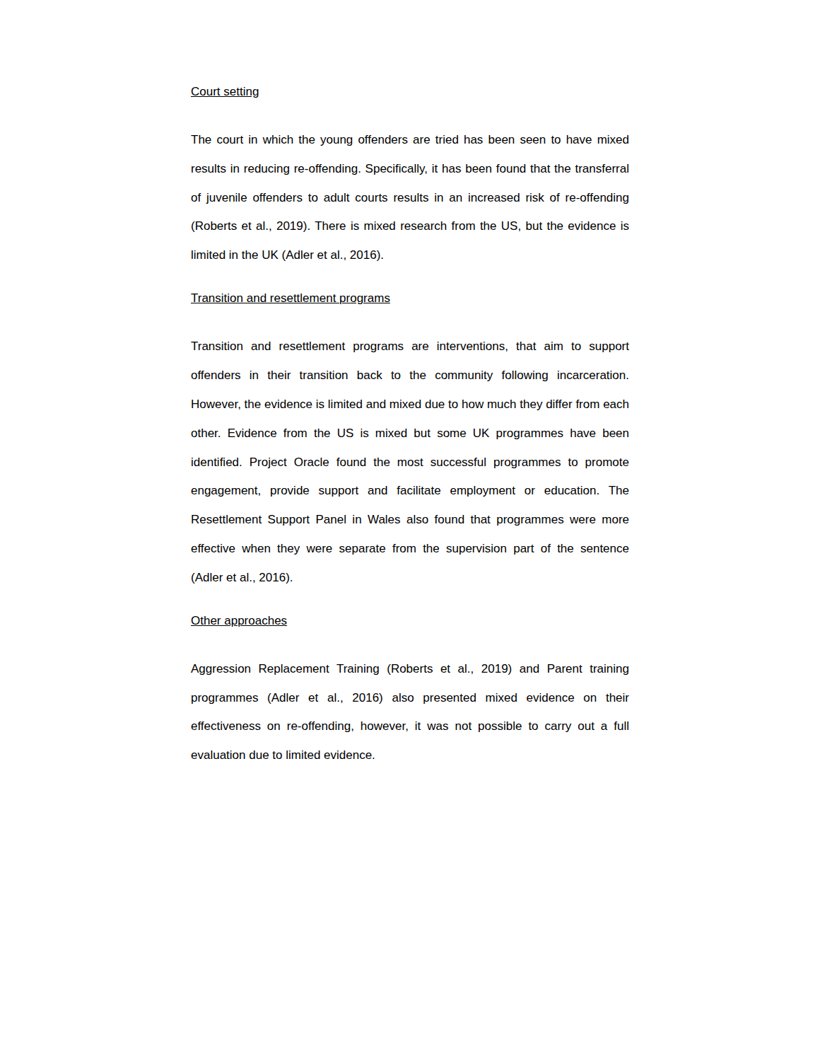Court setting
The court in which the young offenders are tried has been seen to have mixed results in reducing re-offending. Specifically, it has been found that the transferral of juvenile offenders to adult courts results in an increased risk of re-offending (Roberts et al., 2019). There is mixed research from the US, but the evidence is limited in the UK (Adler et al., 2016).
Transition and resettlement programs
Transition and resettlement programs are interventions, that aim to support offenders in their transition back to the community following incarceration. However, the evidence is limited and mixed due to how much they differ from each other. Evidence from the US is mixed but some UK programmes have been identified. Project Oracle found the most successful programmes to promote engagement, provide support and facilitate employment or education. The Resettlement Support Panel in Wales also found that programmes were more effective when they were separate from the supervision part of the sentence (Adler et al., 2016).
Other approaches
Aggression Replacement Training (Roberts et al., 2019) and Parent training programmes (Adler et al., 2016) also presented mixed evidence on their effectiveness on re-offending, however, it was not possible to carry out a full evaluation due to limited evidence.